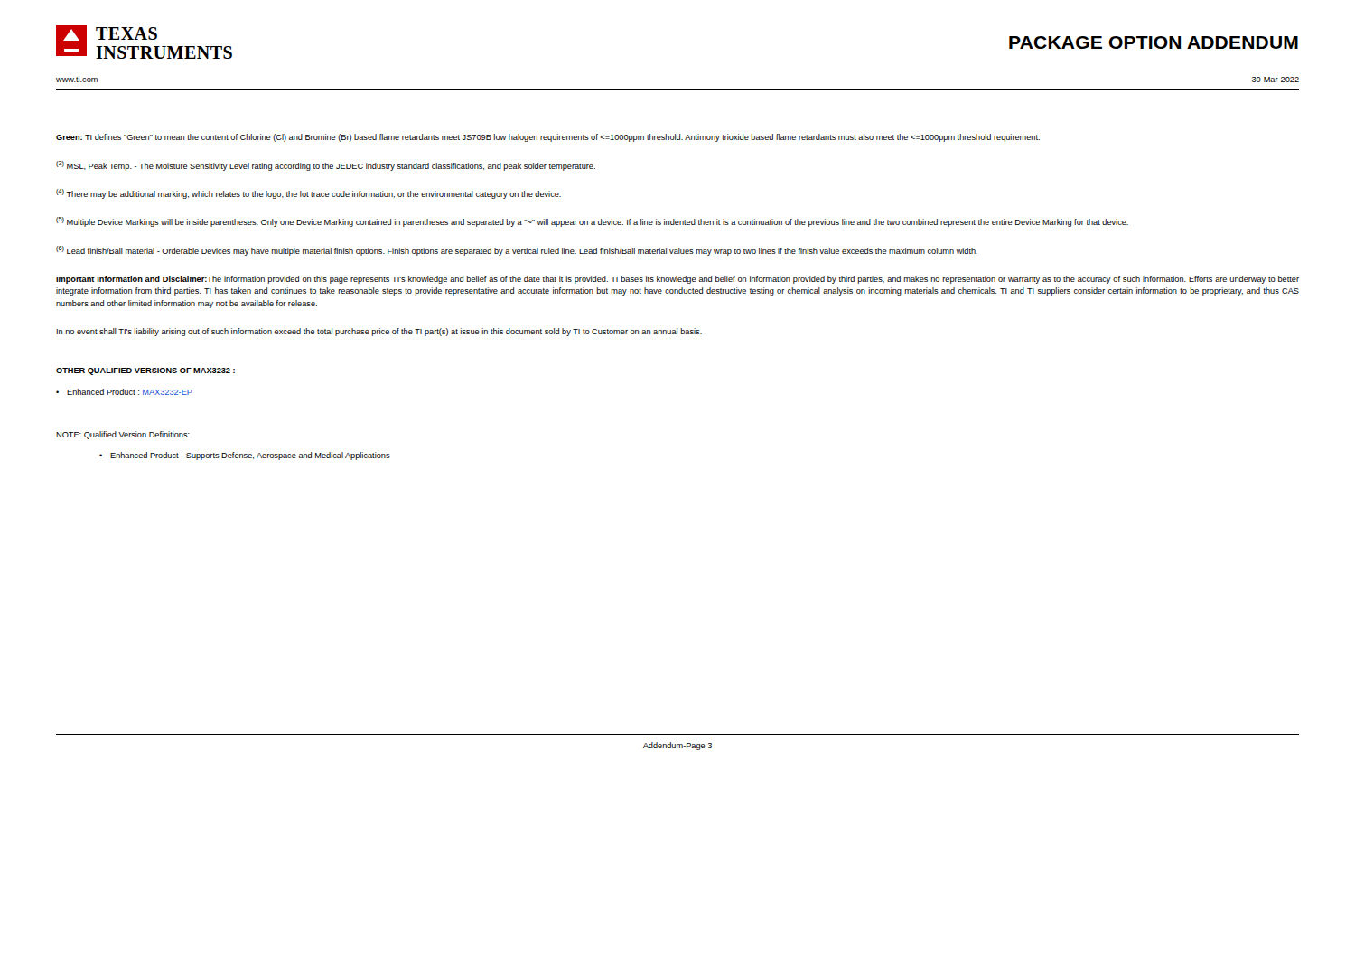TEXAS INSTRUMENTS
PACKAGE OPTION ADDENDUM
www.ti.com 30-Mar-2022
Green: TI defines "Green" to mean the content of Chlorine (Cl) and Bromine (Br) based flame retardants meet JS709B low halogen requirements of <=1000ppm threshold. Antimony trioxide based flame retardants must also meet the <=1000ppm threshold requirement.
(3) MSL, Peak Temp. - The Moisture Sensitivity Level rating according to the JEDEC industry standard classifications, and peak solder temperature.
(4) There may be additional marking, which relates to the logo, the lot trace code information, or the environmental category on the device.
(5) Multiple Device Markings will be inside parentheses. Only one Device Marking contained in parentheses and separated by a "~" will appear on a device. If a line is indented then it is a continuation of the previous line and the two combined represent the entire Device Marking for that device.
(6) Lead finish/Ball material - Orderable Devices may have multiple material finish options. Finish options are separated by a vertical ruled line. Lead finish/Ball material values may wrap to two lines if the finish value exceeds the maximum column width.
Important Information and Disclaimer: The information provided on this page represents TI's knowledge and belief as of the date that it is provided. TI bases its knowledge and belief on information provided by third parties, and makes no representation or warranty as to the accuracy of such information. Efforts are underway to better integrate information from third parties. TI has taken and continues to take reasonable steps to provide representative and accurate information but may not have conducted destructive testing or chemical analysis on incoming materials and chemicals. TI and TI suppliers consider certain information to be proprietary, and thus CAS numbers and other limited information may not be available for release.
In no event shall TI's liability arising out of such information exceed the total purchase price of the TI part(s) at issue in this document sold by TI to Customer on an annual basis.
OTHER QUALIFIED VERSIONS OF MAX3232 :
Enhanced Product : MAX3232-EP
NOTE: Qualified Version Definitions:
Enhanced Product - Supports Defense, Aerospace and Medical Applications
Addendum-Page 3